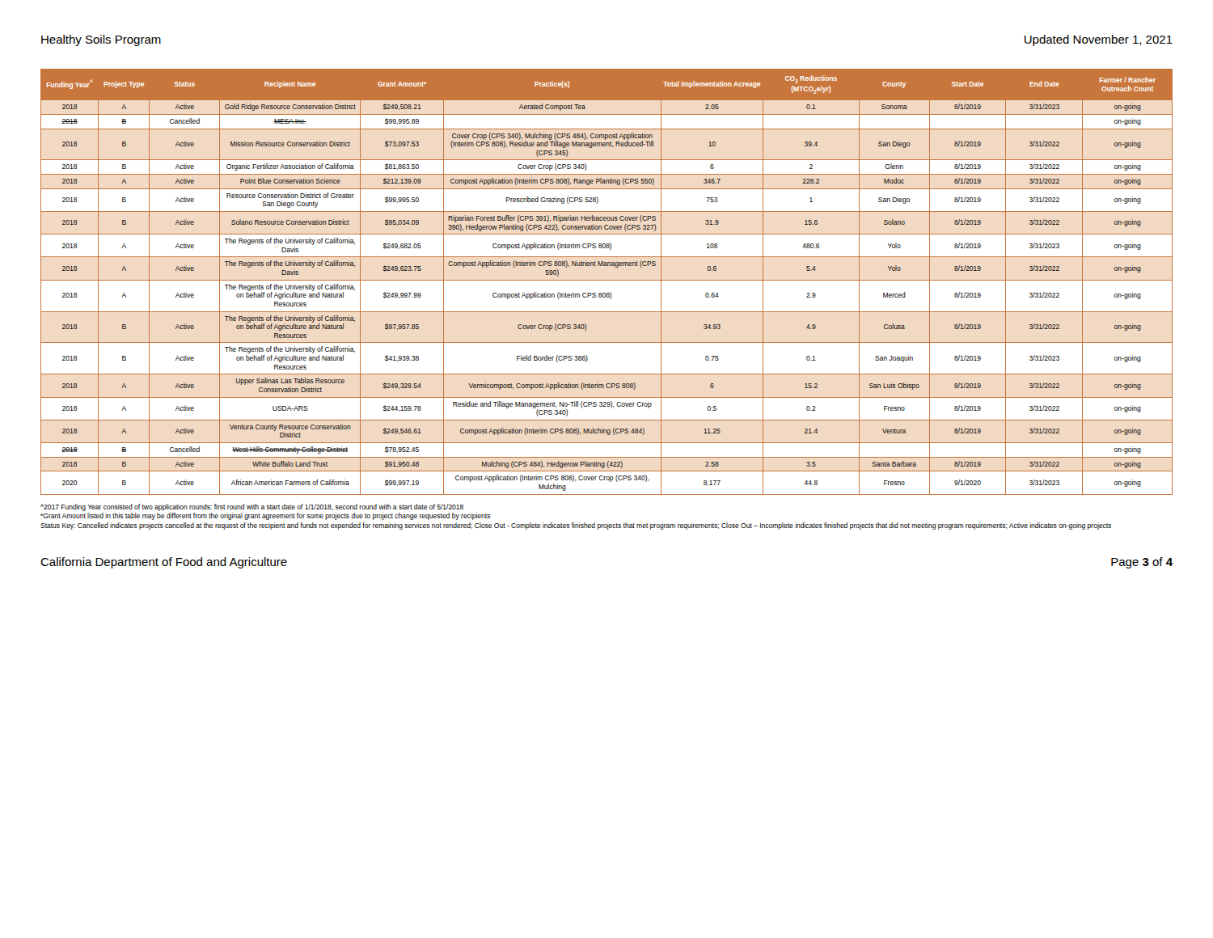Healthy Soils Program
Updated November 1, 2021
| Funding Year ^ | Project Type | Status | Recipient Name | Grant Amount* | Practice(s) | Total Implementation Acreage | CO 2 Reductions (MTCO 2 e/yr) | County | Start Date | End Date | Farmer / Rancher Outreach Count |
| --- | --- | --- | --- | --- | --- | --- | --- | --- | --- | --- | --- |
| 2018 | A | Active | Gold Ridge Resource Conservation District | $249,508.21 | Aerated Compost Tea | 2.05 | 0.1 | Sonoma | 8/1/2019 | 3/31/2023 | on-going |
| 2018 | B | Cancelled | MESA Inc. | $99,995.89 | | | | | | | on-going |
| 2018 | B | Active | Mission Resource Conservation District | $73,097.53 | Cover Crop (CPS 340), Mulching (CPS 484), Compost Application (Interim CPS 808), Residue and Tillage Management, Reduced-Till (CPS 345) | 10 | 39.4 | San Diego | 8/1/2019 | 3/31/2022 | on-going |
| 2018 | B | Active | Organic Fertilizer Association of California | $81,863.50 | Cover Crop (CPS 340) | 6 | 2 | Glenn | 8/1/2019 | 3/31/2022 | on-going |
| 2018 | A | Active | Point Blue Conservation Science | $212,139.09 | Compost Application (Interim CPS 808), Range Planting (CPS 550) | 346.7 | 228.2 | Modoc | 8/1/2019 | 3/31/2022 | on-going |
| 2018 | B | Active | Resource Conservation District of Greater San Diego County | $99,995.50 | Prescribed Grazing (CPS 528) | 753 | 1 | San Diego | 8/1/2019 | 3/31/2022 | on-going |
| 2018 | B | Active | Solano Resource Conservation District | $95,034.09 | Riparian Forest Buffer (CPS 391), Riparian Herbaceous Cover (CPS 390), Hedgerow Planting (CPS 422), Conservation Cover (CPS 327) | 31.9 | 15.6 | Solano | 8/1/2019 | 3/31/2022 | on-going |
| 2018 | A | Active | The Regents of the University of California, Davis | $249,682.05 | Compost Application (Interim CPS 808) | 108 | 480.6 | Yolo | 8/1/2019 | 3/31/2023 | on-going |
| 2018 | A | Active | The Regents of the University of California, Davis | $249,623.75 | Compost Application (Interim CPS 808), Nutrient Management (CPS 590) | 0.6 | 5.4 | Yolo | 8/1/2019 | 3/31/2022 | on-going |
| 2018 | A | Active | The Regents of the University of California, on behalf of Agriculture and Natural Resources | $249,997.99 | Compost Application (Interim CPS 808) | 0.64 | 2.9 | Merced | 8/1/2019 | 3/31/2022 | on-going |
| 2018 | B | Active | The Regents of the University of California, on behalf of Agriculture and Natural Resources | $97,957.85 | Cover Crop (CPS 340) | 34.93 | 4.9 | Colusa | 8/1/2019 | 3/31/2022 | on-going |
| 2018 | B | Active | The Regents of the University of California, on behalf of Agriculture and Natural Resources | $41,939.38 | Field Border (CPS 386) | 0.75 | 0.1 | San Joaquin | 8/1/2019 | 3/31/2023 | on-going |
| 2018 | A | Active | Upper Salinas Las Tablas Resource Conservation District | $249,328.54 | Vermicompost, Compost Application (Interim CPS 808) | 6 | 15.2 | San Luis Obispo | 8/1/2019 | 3/31/2022 | on-going |
| 2018 | A | Active | USDA-ARS | $244,159.78 | Residue and Tillage Management, No-Till (CPS 329), Cover Crop (CPS 340) | 0.5 | 0.2 | Fresno | 8/1/2019 | 3/31/2022 | on-going |
| 2018 | A | Active | Ventura County Resource Conservation District | $249,546.61 | Compost Application (Interim CPS 808), Mulching (CPS 484) | 11.25 | 21.4 | Ventura | 8/1/2019 | 3/31/2022 | on-going |
| 2018 | B | Cancelled | West Hills Community College District | $78,952.45 | | | | | | | on-going |
| 2018 | B | Active | White Buffalo Land Trust | $91,950.48 | Mulching (CPS 484), Hedgerow Planting (422) | 2.58 | 3.5 | Santa Barbara | 8/1/2019 | 3/31/2022 | on-going |
| 2020 | B | Active | African American Farmers of California | $99,997.19 | Compost Application (Interim CPS 808), Cover Crop (CPS 340), Mulching | 8.177 | 44.8 | Fresno | 9/1/2020 | 3/31/2023 | on-going |
^2017 Funding Year consisted of two application rounds: first round with a start date of 1/1/2018, second round with a start date of 5/1/2018
*Grant Amount listed in this table may be different from the original grant agreement for some projects due to project change requested by recipients
Status Key: Cancelled indicates projects cancelled at the request of the recipient and funds not expended for remaining services not rendered; Close Out - Complete indicates finished projects that met program requirements; Close Out – Incomplete indicates finished projects that did not meeting program requirements; Active indicates on-going projects
California Department of Food and Agriculture
Page 3 of 4